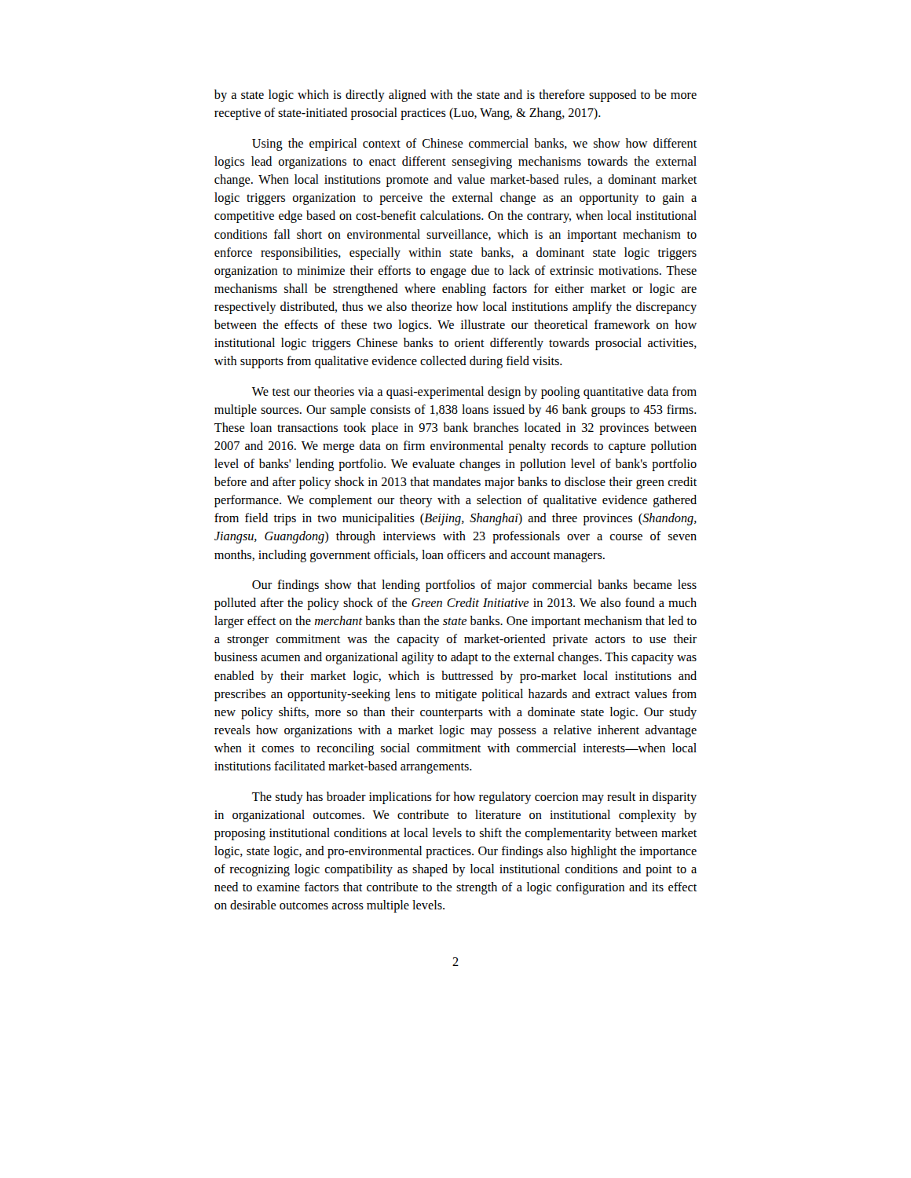by a state logic which is directly aligned with the state and is therefore supposed to be more receptive of state-initiated prosocial practices (Luo, Wang, & Zhang, 2017).
Using the empirical context of Chinese commercial banks, we show how different logics lead organizations to enact different sensegiving mechanisms towards the external change. When local institutions promote and value market-based rules, a dominant market logic triggers organization to perceive the external change as an opportunity to gain a competitive edge based on cost-benefit calculations. On the contrary, when local institutional conditions fall short on environmental surveillance, which is an important mechanism to enforce responsibilities, especially within state banks, a dominant state logic triggers organization to minimize their efforts to engage due to lack of extrinsic motivations. These mechanisms shall be strengthened where enabling factors for either market or logic are respectively distributed, thus we also theorize how local institutions amplify the discrepancy between the effects of these two logics. We illustrate our theoretical framework on how institutional logic triggers Chinese banks to orient differently towards prosocial activities, with supports from qualitative evidence collected during field visits.
We test our theories via a quasi-experimental design by pooling quantitative data from multiple sources. Our sample consists of 1,838 loans issued by 46 bank groups to 453 firms. These loan transactions took place in 973 bank branches located in 32 provinces between 2007 and 2016. We merge data on firm environmental penalty records to capture pollution level of banks' lending portfolio. We evaluate changes in pollution level of bank's portfolio before and after policy shock in 2013 that mandates major banks to disclose their green credit performance. We complement our theory with a selection of qualitative evidence gathered from field trips in two municipalities (Beijing, Shanghai) and three provinces (Shandong, Jiangsu, Guangdong) through interviews with 23 professionals over a course of seven months, including government officials, loan officers and account managers.
Our findings show that lending portfolios of major commercial banks became less polluted after the policy shock of the Green Credit Initiative in 2013. We also found a much larger effect on the merchant banks than the state banks. One important mechanism that led to a stronger commitment was the capacity of market-oriented private actors to use their business acumen and organizational agility to adapt to the external changes. This capacity was enabled by their market logic, which is buttressed by pro-market local institutions and prescribes an opportunity-seeking lens to mitigate political hazards and extract values from new policy shifts, more so than their counterparts with a dominate state logic. Our study reveals how organizations with a market logic may possess a relative inherent advantage when it comes to reconciling social commitment with commercial interests—when local institutions facilitated market-based arrangements.
The study has broader implications for how regulatory coercion may result in disparity in organizational outcomes. We contribute to literature on institutional complexity by proposing institutional conditions at local levels to shift the complementarity between market logic, state logic, and pro-environmental practices. Our findings also highlight the importance of recognizing logic compatibility as shaped by local institutional conditions and point to a need to examine factors that contribute to the strength of a logic configuration and its effect on desirable outcomes across multiple levels.
2